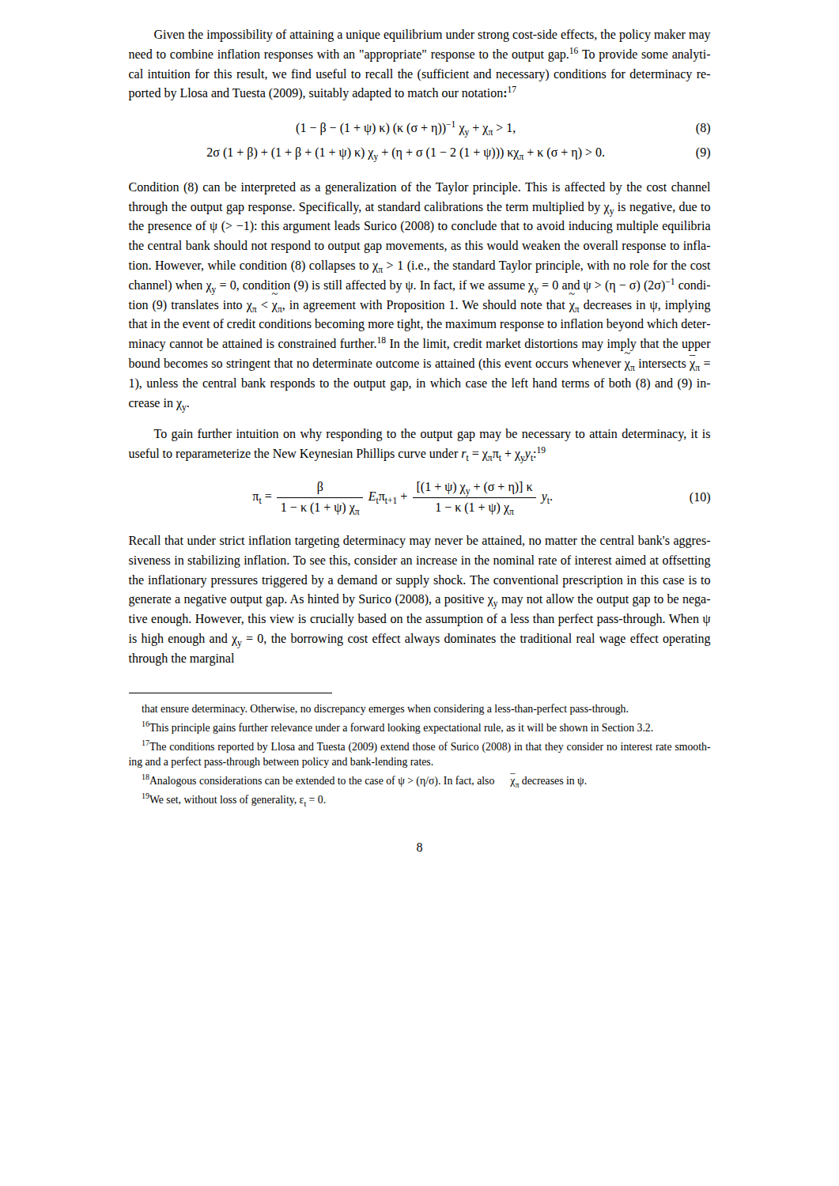Given the impossibility of attaining a unique equilibrium under strong cost-side effects, the policy maker may need to combine inflation responses with an "appropriate" response to the output gap.16 To provide some analytical intuition for this result, we find useful to recall the (sufficient and necessary) conditions for determinacy reported by Llosa and Tuesta (2009), suitably adapted to match our notation:17
(1 − β − (1 + ψ) κ) (κ (σ + η))−1 χy + χπ > 1,
(8)
2σ (1 + β) + (1 + β + (1 + ψ) κ) χy + (η + σ (1 − 2 (1 + ψ))) κχπ + κ (σ + η) > 0.
(9)
Condition (8) can be interpreted as a generalization of the Taylor principle. This is affected by the cost channel through the output gap response. Specifically, at standard calibrations the term multiplied by χy is negative, due to the presence of ψ (> −1): this argument leads Surico (2008) to conclude that to avoid inducing multiple equilibria the central bank should not respond to output gap movements, as this would weaken the overall response to inflation. However, while condition (8) collapses to χπ > 1 (i.e., the standard Taylor principle, with no role for the cost channel) when χy = 0, condition (9) is still affected by ψ. In fact, if we assume χy = 0 and ψ > (η − σ) (2σ)−1 condition (9) translates into χπ < ~χπ, in agreement with Proposition 1. We should note that ~χπ decreases in ψ, implying that in the event of credit conditions becoming more tight, the maximum response to inflation beyond which determinacy cannot be attained is constrained further.18 In the limit, credit market distortions may imply that the upper bound becomes so stringent that no determinate outcome is attained (this event occurs whenever ~χπ intersects –χπ = 1), unless the central bank responds to the output gap, in which case the left hand terms of both (8) and (9) increase in χy.
To gain further intuition on why responding to the output gap may be necessary to attain determinacy, it is useful to reparameterize the New Keynesian Phillips curve under rt = χππt + χyyt:19
πt = β 1 − κ (1 + ψ) χπ Etπt+1 + [(1 + ψ) χy + (σ + η)] κ 1 − κ (1 + ψ) χπ yt.
(10)
Recall that under strict inflation targeting determinacy may never be attained, no matter the central bank's aggressiveness in stabilizing inflation. To see this, consider an increase in the nominal rate of interest aimed at offsetting the inflationary pressures triggered by a demand or supply shock. The conventional prescription in this case is to generate a negative output gap. As hinted by Surico (2008), a positive χy may not allow the output gap to be negative enough. However, this view is crucially based on the assumption of a less than perfect pass-through. When ψ is high enough and χy = 0, the borrowing cost effect always dominates the traditional real wage effect operating through the marginal
that ensure determinacy. Otherwise, no discrepancy emerges when considering a less-than-perfect pass-through.
16This principle gains further relevance under a forward looking expectational rule, as it will be shown in Section 3.2.
17The conditions reported by Llosa and Tuesta (2009) extend those of Surico (2008) in that they consider no interest rate smoothing and a perfect pass-through between policy and bank-lending rates.
18Analogous considerations can be extended to the case of ψ > (η/σ). In fact, also –χπ decreases in ψ.
19We set, without loss of generality, εt = 0.
8